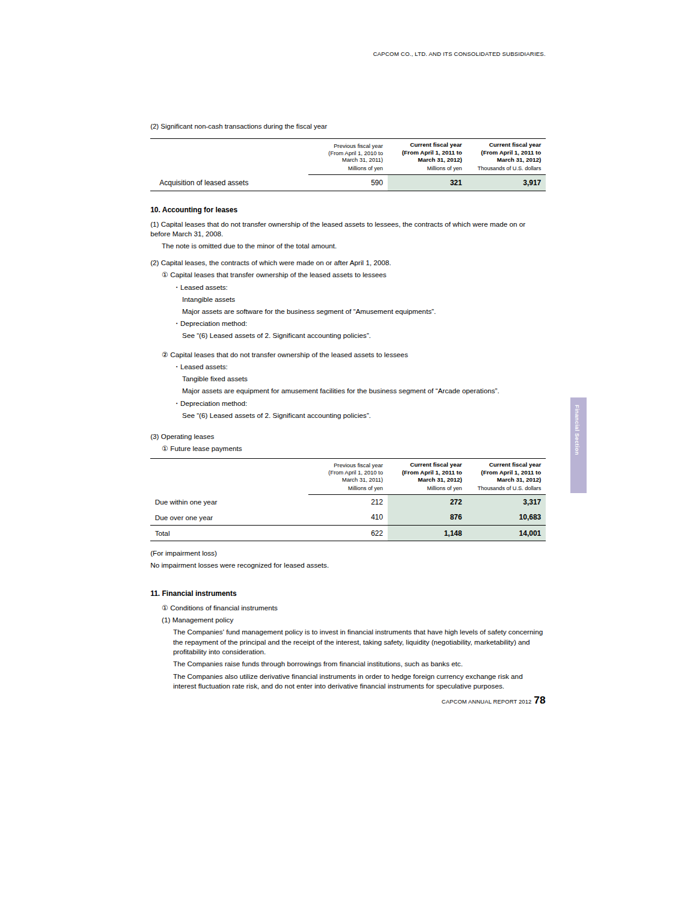CAPCOM CO., LTD. AND ITS CONSOLIDATED SUBSIDIARIES.
(2) Significant non-cash transactions during the fiscal year
| | Previous fiscal year (From April 1, 2010 to March 31, 2011) | Current fiscal year (From April 1, 2011 to March 31, 2012) | Current fiscal year (From April 1, 2011 to March 31, 2012) |
| | Millions of yen | Millions of yen | Thousands of U.S. dollars |
| Acquisition of leased assets | 590 | 321 | 3,917 |
10. Accounting for leases
(1) Capital leases that do not transfer ownership of the leased assets to lessees, the contracts of which were made on or before March 31, 2008.
The note is omitted due to the minor of the total amount.
(2) Capital leases, the contracts of which were made on or after April 1, 2008.
① Capital leases that transfer ownership of the leased assets to lessees
・Leased assets:
Intangible assets
Major assets are software for the business segment of “Amusement equipments”.
・Depreciation method:
See “(6) Leased assets of 2. Significant accounting policies”.
② Capital leases that do not transfer ownership of the leased assets to lessees
・Leased assets:
Tangible fixed assets
Major assets are equipment for amusement facilities for the business segment of “Arcade operations”.
・Depreciation method:
See “(6) Leased assets of 2. Significant accounting policies”.
(3) Operating leases
① Future lease payments
| | Previous fiscal year (From April 1, 2010 to March 31, 2011) | Current fiscal year (From April 1, 2011 to March 31, 2012) | Current fiscal year (From April 1, 2011 to March 31, 2012) |
| | Millions of yen | Millions of yen | Thousands of U.S. dollars |
| Due within one year | 212 | 272 | 3,317 |
| Due over one year | 410 | 876 | 10,683 |
| Total | 622 | 1,148 | 14,001 |
(For impairment loss)
No impairment losses were recognized for leased assets.
11. Financial instruments
① Conditions of financial instruments
(1) Management policy
The Companies' fund management policy is to invest in financial instruments that have high levels of safety concerning the repayment of the principal and the receipt of the interest, taking safety, liquidity (negotiability, marketability) and profitability into consideration.
The Companies raise funds through borrowings from financial institutions, such as banks etc.
The Companies also utilize derivative financial instruments in order to hedge foreign currency exchange risk and interest fluctuation rate risk, and do not enter into derivative financial instruments for speculative purposes.
Financial Section
CAPCOM ANNUAL REPORT 201278